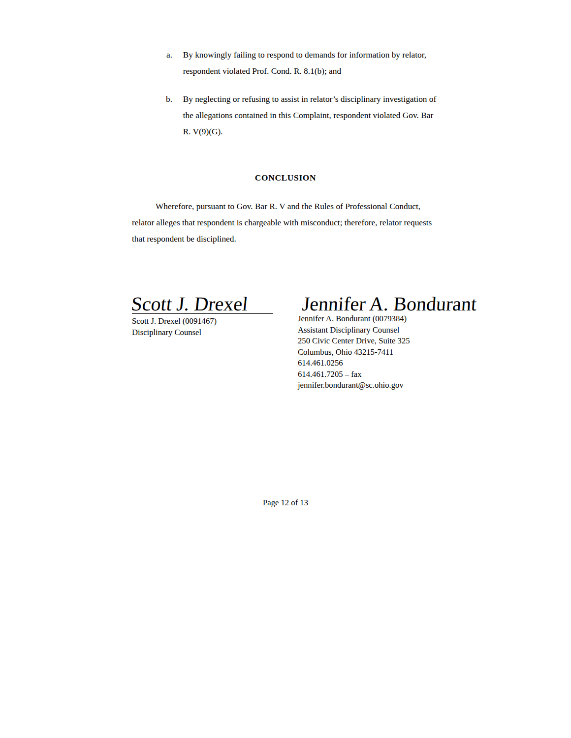By knowingly failing to respond to demands for information by relator, respondent violated Prof. Cond. R. 8.1(b); and
By neglecting or refusing to assist in relator’s disciplinary investigation of the allegations contained in this Complaint, respondent violated Gov. Bar R. V(9)(G).
CONCLUSION
Wherefore, pursuant to Gov. Bar R. V and the Rules of Professional Conduct, relator alleges that respondent is chargeable with misconduct; therefore, relator requests that respondent be disciplined.
Scott J. Drexel
Scott J. Drexel (0091467)
Disciplinary Counsel
Jennifer A. Bondurant
Jennifer A. Bondurant (0079384)
Assistant Disciplinary Counsel
250 Civic Center Drive, Suite 325
Columbus, Ohio 43215-7411
614.461.0256
614.461.7205 – fax
jennifer.bondurant@sc.ohio.gov
Page 12 of 13